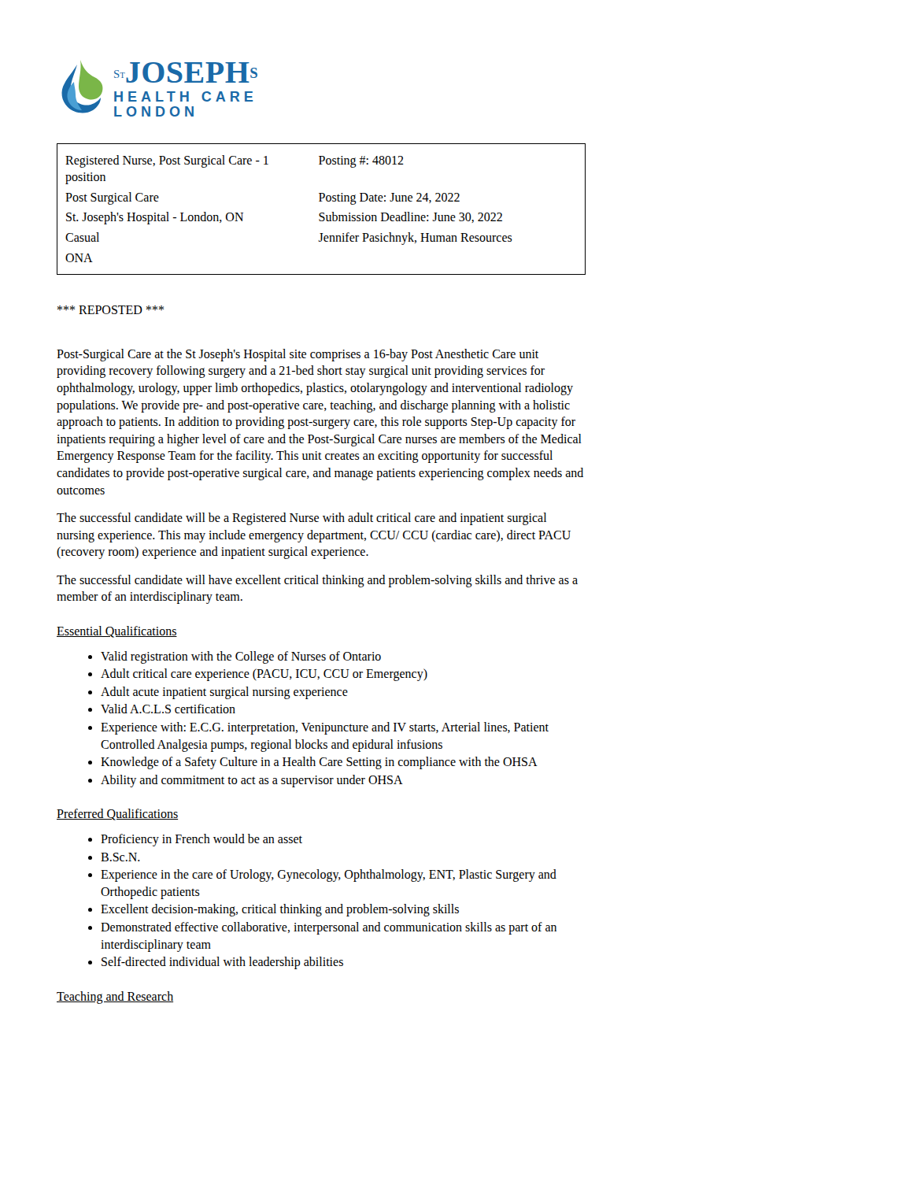STJOSEPH S HEALTH CARE LONDON
| Registered Nurse, Post Surgical Care - 1 position | Posting #: 48012 |
| Post Surgical Care | Posting Date: June 24, 2022 |
| St. Joseph's Hospital - London, ON | Submission Deadline: June 30, 2022 |
| Casual | Jennifer Pasichnyk, Human Resources |
| ONA | |
*** REPOSTED ***
Post-Surgical Care at the St Joseph's Hospital site comprises a 16-bay Post Anesthetic Care unit providing recovery following surgery and a 21-bed short stay surgical unit providing services for ophthalmology, urology, upper limb orthopedics, plastics, otolaryngology and interventional radiology populations. We provide pre- and post-operative care, teaching, and discharge planning with a holistic approach to patients. In addition to providing post-surgery care, this role supports Step-Up capacity for inpatients requiring a higher level of care and the Post-Surgical Care nurses are members of the Medical Emergency Response Team for the facility. This unit creates an exciting opportunity for successful candidates to provide post-operative surgical care, and manage patients experiencing complex needs and outcomes
The successful candidate will be a Registered Nurse with adult critical care and inpatient surgical nursing experience. This may include emergency department, CCU/ CCU (cardiac care), direct PACU (recovery room) experience and inpatient surgical experience.
The successful candidate will have excellent critical thinking and problem-solving skills and thrive as a member of an interdisciplinary team.
Essential Qualifications
Valid registration with the College of Nurses of Ontario
Adult critical care experience (PACU, ICU, CCU or Emergency)
Adult acute inpatient surgical nursing experience
Valid A.C.L.S certification
Experience with: E.C.G. interpretation, Venipuncture and IV starts, Arterial lines, Patient Controlled Analgesia pumps, regional blocks and epidural infusions
Knowledge of a Safety Culture in a Health Care Setting in compliance with the OHSA
Ability and commitment to act as a supervisor under OHSA
Preferred Qualifications
Proficiency in French would be an asset
B.Sc.N.
Experience in the care of Urology, Gynecology, Ophthalmology, ENT, Plastic Surgery and Orthopedic patients
Excellent decision-making, critical thinking and problem-solving skills
Demonstrated effective collaborative, interpersonal and communication skills as part of an interdisciplinary team
Self-directed individual with leadership abilities
Teaching and Research